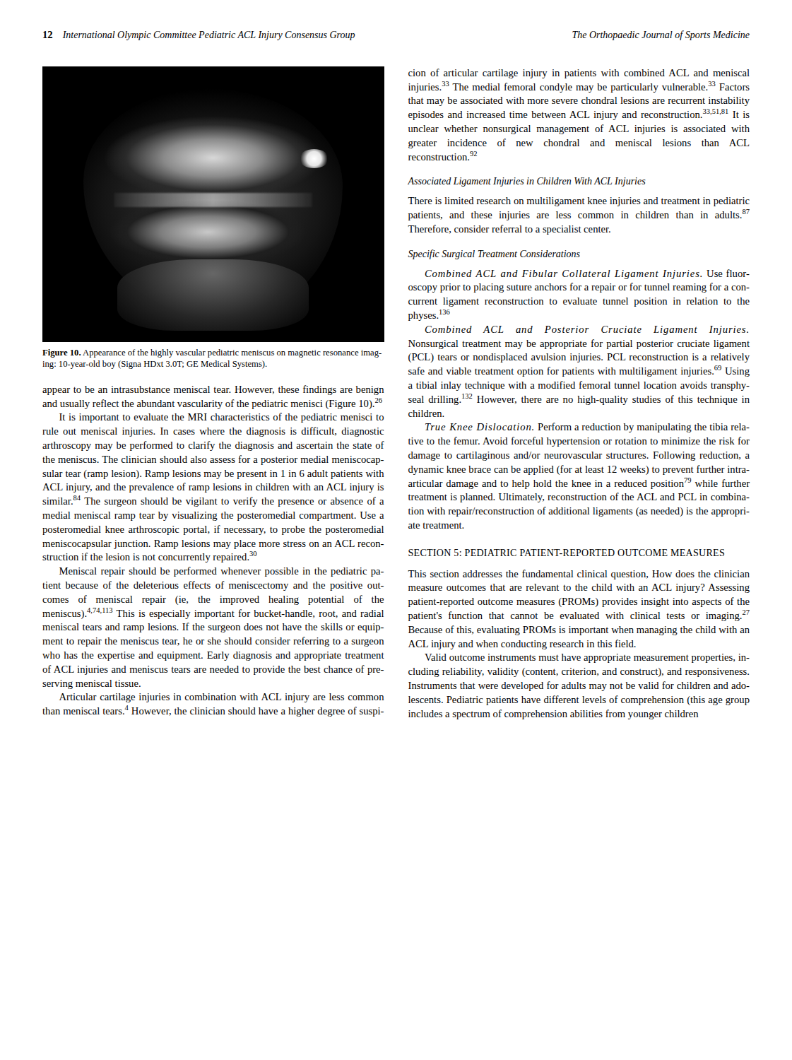12 International Olympic Committee Pediatric ACL Injury Consensus Group The Orthopaedic Journal of Sports Medicine
Figure 10. Appearance of the highly vascular pediatric meniscus on magnetic resonance imaging: 10-year-old boy (Signa HDxt 3.0T; GE Medical Systems).
appear to be an intrasubstance meniscal tear. However, these findings are benign and usually reflect the abundant vascularity of the pediatric menisci (Figure 10).26
It is important to evaluate the MRI characteristics of the pediatric menisci to rule out meniscal injuries. In cases where the diagnosis is difficult, diagnostic arthroscopy may be performed to clarify the diagnosis and ascertain the state of the meniscus. The clinician should also assess for a posterior medial meniscocapsular tear (ramp lesion). Ramp lesions may be present in 1 in 6 adult patients with ACL injury, and the prevalence of ramp lesions in children with an ACL injury is similar.84 The surgeon should be vigilant to verify the presence or absence of a medial meniscal ramp tear by visualizing the posteromedial compartment. Use a posteromedial knee arthroscopic portal, if necessary, to probe the posteromedial meniscocapsular junction. Ramp lesions may place more stress on an ACL reconstruction if the lesion is not concurrently repaired.30
Meniscal repair should be performed whenever possible in the pediatric patient because of the deleterious effects of meniscectomy and the positive outcomes of meniscal repair (ie, the improved healing potential of the meniscus).4,74,113 This is especially important for bucket-handle, root, and radial meniscal tears and ramp lesions. If the surgeon does not have the skills or equipment to repair the meniscus tear, he or she should consider referring to a surgeon who has the expertise and equipment. Early diagnosis and appropriate treatment of ACL injuries and meniscus tears are needed to provide the best chance of preserving meniscal tissue.
Articular cartilage injuries in combination with ACL injury are less common than meniscal tears.4 However, the clinician should have a higher degree of suspicion of articular cartilage injury in patients with combined ACL and meniscal injuries.33 The medial femoral condyle may be particularly vulnerable.33 Factors that may be associated with more severe chondral lesions are recurrent instability episodes and increased time between ACL injury and reconstruction.33,51,81 It is unclear whether nonsurgical management of ACL injuries is associated with greater incidence of new chondral and meniscal lesions than ACL reconstruction.92
Associated Ligament Injuries in Children With ACL Injuries
There is limited research on multiligament knee injuries and treatment in pediatric patients, and these injuries are less common in children than in adults.87 Therefore, consider referral to a specialist center.
Specific Surgical Treatment Considerations
Combined ACL and Fibular Collateral Ligament Injuries. Use fluoroscopy prior to placing suture anchors for a repair or for tunnel reaming for a concurrent ligament reconstruction to evaluate tunnel position in relation to the physes.136
Combined ACL and Posterior Cruciate Ligament Injuries. Nonsurgical treatment may be appropriate for partial posterior cruciate ligament (PCL) tears or nondisplaced avulsion injuries. PCL reconstruction is a relatively safe and viable treatment option for patients with multiligament injuries.69 Using a tibial inlay technique with a modified femoral tunnel location avoids transphyseal drilling.132 However, there are no high-quality studies of this technique in children.
True Knee Dislocation. Perform a reduction by manipulating the tibia relative to the femur. Avoid forceful hypertension or rotation to minimize the risk for damage to cartilaginous and/or neurovascular structures. Following reduction, a dynamic knee brace can be applied (for at least 12 weeks) to prevent further intra-articular damage and to help hold the knee in a reduced position79 while further treatment is planned. Ultimately, reconstruction of the ACL and PCL in combination with repair/reconstruction of additional ligaments (as needed) is the appropriate treatment.
SECTION 5: PEDIATRIC PATIENT-REPORTED OUTCOME MEASURES
This section addresses the fundamental clinical question, How does the clinician measure outcomes that are relevant to the child with an ACL injury? Assessing patient-reported outcome measures (PROMs) provides insight into aspects of the patient's function that cannot be evaluated with clinical tests or imaging.27 Because of this, evaluating PROMs is important when managing the child with an ACL injury and when conducting research in this field.
Valid outcome instruments must have appropriate measurement properties, including reliability, validity (content, criterion, and construct), and responsiveness. Instruments that were developed for adults may not be valid for children and adolescents. Pediatric patients have different levels of comprehension (this age group includes a spectrum of comprehension abilities from younger children